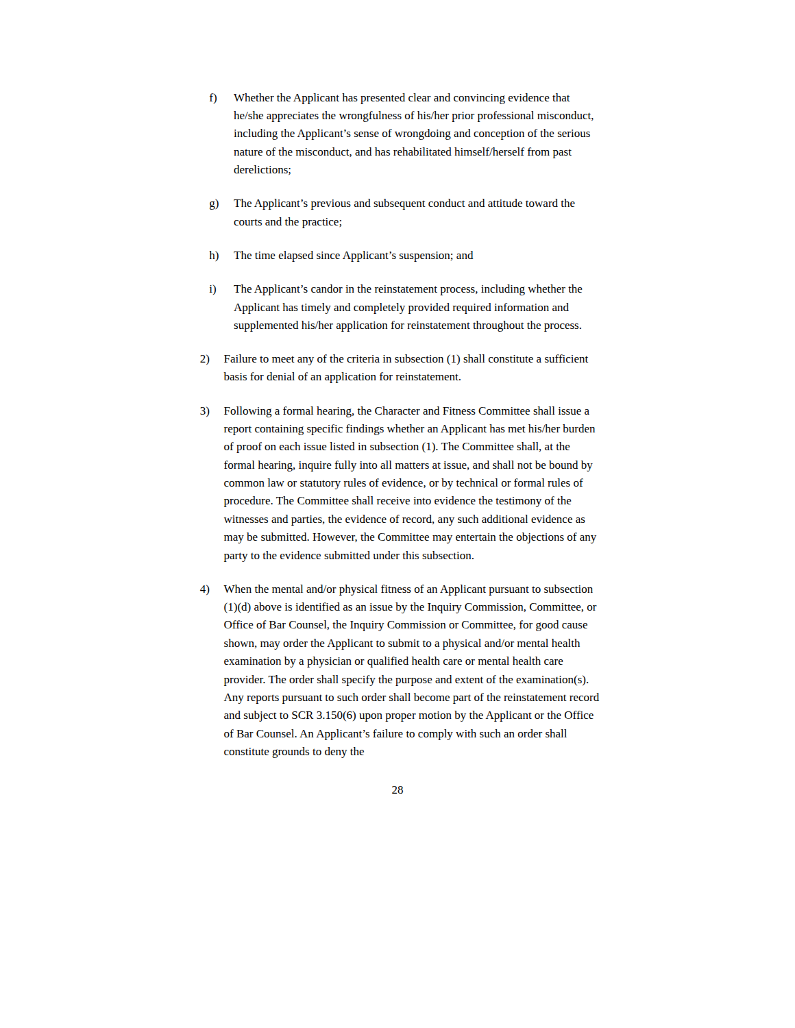f) Whether the Applicant has presented clear and convincing evidence that he/she appreciates the wrongfulness of his/her prior professional misconduct, including the Applicant’s sense of wrongdoing and conception of the serious nature of the misconduct, and has rehabilitated himself/herself from past derelictions;
g) The Applicant’s previous and subsequent conduct and attitude toward the courts and the practice;
h) The time elapsed since Applicant’s suspension; and
i) The Applicant’s candor in the reinstatement process, including whether the Applicant has timely and completely provided required information and supplemented his/her application for reinstatement throughout the process.
2) Failure to meet any of the criteria in subsection (1) shall constitute a sufficient basis for denial of an application for reinstatement.
3) Following a formal hearing, the Character and Fitness Committee shall issue a report containing specific findings whether an Applicant has met his/her burden of proof on each issue listed in subsection (1). The Committee shall, at the formal hearing, inquire fully into all matters at issue, and shall not be bound by common law or statutory rules of evidence, or by technical or formal rules of procedure. The Committee shall receive into evidence the testimony of the witnesses and parties, the evidence of record, any such additional evidence as may be submitted. However, the Committee may entertain the objections of any party to the evidence submitted under this subsection.
4) When the mental and/or physical fitness of an Applicant pursuant to subsection (1)(d) above is identified as an issue by the Inquiry Commission, Committee, or Office of Bar Counsel, the Inquiry Commission or Committee, for good cause shown, may order the Applicant to submit to a physical and/or mental health examination by a physician or qualified health care or mental health care provider. The order shall specify the purpose and extent of the examination(s). Any reports pursuant to such order shall become part of the reinstatement record and subject to SCR 3.150(6) upon proper motion by the Applicant or the Office of Bar Counsel. An Applicant’s failure to comply with such an order shall constitute grounds to deny the
28